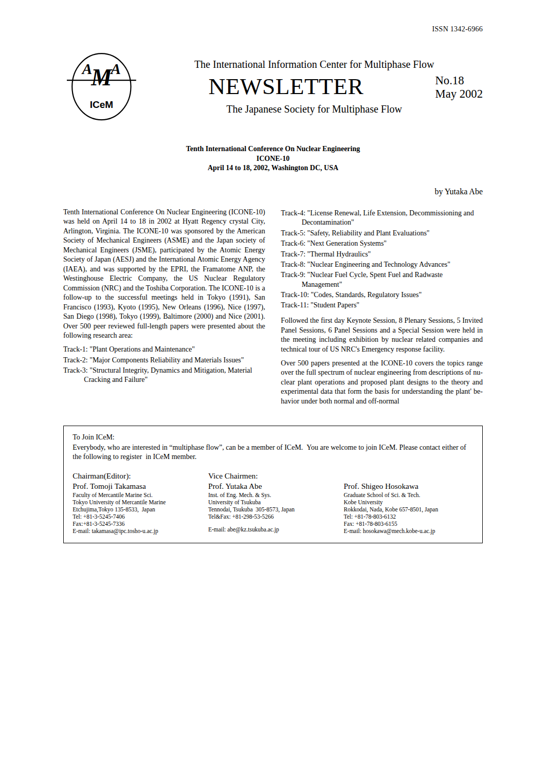ISSN 1342-6966
M A A ICeM
The International Information Center for Multiphase Flow
NEWSLETTER
No.18 May 2002
The Japanese Society for Multiphase Flow
Tenth International Conference On Nuclear Engineering
ICONE-10
April 14 to 18, 2002, Washington DC, USA
by Yutaka Abe
Tenth International Conference On Nuclear Engineering (ICONE-10) was held on April 14 to 18 in 2002 at Hyatt Regency crystal City, Arlington, Virginia. The ICONE-10 was sponsored by the American Society of Mechanical Engineers (ASME) and the Japan society of Mechanical Engineers (JSME), participated by the Atomic Energy Society of Japan (AESJ) and the International Atomic Energy Agency (IAEA), and was supported by the EPRI, the Framatome ANP, the Westinghouse Electric Company, the US Nuclear Regulatory Commission (NRC) and the Toshiba Corporation. The ICONE-10 is a follow-up to the successful meetings held in Tokyo (1991), San Francisco (1993), Kyoto (1995), New Orleans (1996), Nice (1997), San Diego (1998), Tokyo (1999), Baltimore (2000) and Nice (2001). Over 500 peer reviewed full-length papers were presented about the following research area:
Track-1: "Plant Operations and Maintenance"
Track-2: "Major Components Reliability and Materials Issues"
Track-3: "Structural Integrity, Dynamics and Mitigation, Material Cracking and Failure"
Track-4: "License Renewal, Life Extension, Decommissioning and Decontamination"
Track-5: "Safety, Reliability and Plant Evaluations"
Track-6: "Next Generation Systems"
Track-7: "Thermal Hydraulics"
Track-8: "Nuclear Engineering and Technology Advances"
Track-9: "Nuclear Fuel Cycle, Spent Fuel and Radwaste Management"
Track-10: "Codes, Standards, Regulatory Issues"
Track-11: "Student Papers"
Followed the first day Keynote Session, 8 Plenary Sessions, 5 Invited Panel Sessions, 6 Panel Sessions and a Special Session were held in the meeting including exhibition by nuclear related companies and technical tour of US NRC's Emergency response facility.
Over 500 papers presented at the ICONE-10 covers the topics range over the full spectrum of nuclear engineering from descriptions of nuclear plant operations and proposed plant designs to the theory and experimental data that form the basis for understanding the plant' behavior under both normal and off-normal
To Join ICeM: Everybody, who are interested in “multiphase flow”, can be a member of ICeM. You are welcome to join ICeM. Please contact either of the following to register in ICeM member.
Chairman(Editor):
Prof. Tomoji Takamasa
Faculty of Mercantile Marine Sci.
Tokyo University of Mercantile Marine
Etchujima,Tokyo 135-8533, Japan
Tel: +81-3-5245-7406
Fax:+81-3-5245-7336
E-mail: takamasa@ipc.tosho-u.ac.jp
Vice Chairmen:
Prof. Yutaka Abe
Inst. of Eng. Mech. & Sys.
University of Tsukuba
Tennodai, Tsukuba 305-8573, Japan
Tel&Fax: +81-298-53-5266
E-mail: abe@kz.tsukuba.ac.jp
Prof. Shigeo Hosokawa
Graduate School of Sci. & Tech.
Kobe University
Rokkodai, Nada, Kobe 657-8501, Japan
Tel: +81-78-803-6132
Fax: +81-78-803-6155
E-mail: hosokawa@mech.kobe-u.ac.jp